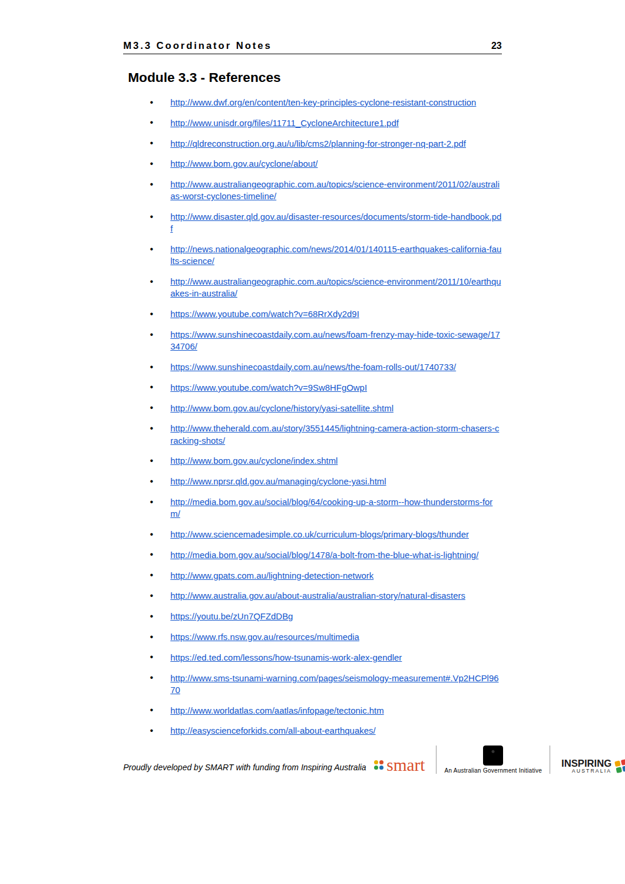M3.3 Coordinator Notes
23
Module 3.3 - References
http://www.dwf.org/en/content/ten-key-principles-cyclone-resistant-construction
http://www.unisdr.org/files/11711_CycloneArchitecture1.pdf
http://qldreconstruction.org.au/u/lib/cms2/planning-for-stronger-nq-part-2.pdf
http://www.bom.gov.au/cyclone/about/
http://www.australiangeographic.com.au/topics/science-environment/2011/02/australias-worst-cyclones-timeline/
http://www.disaster.qld.gov.au/disaster-resources/documents/storm-tide-handbook.pdf
http://news.nationalgeographic.com/news/2014/01/140115-earthquakes-california-faults-science/
http://www.australiangeographic.com.au/topics/science-environment/2011/10/earthquakes-in-australia/
https://www.youtube.com/watch?v=68RrXdy2d9I
https://www.sunshinecoastdaily.com.au/news/foam-frenzy-may-hide-toxic-sewage/1734706/
https://www.sunshinecoastdaily.com.au/news/the-foam-rolls-out/1740733/
https://www.youtube.com/watch?v=9Sw8HFgOwpI
http://www.bom.gov.au/cyclone/history/yasi-satellite.shtml
http://www.theherald.com.au/story/3551445/lightning-camera-action-storm-chasers-cracking-shots/
http://www.bom.gov.au/cyclone/index.shtml
http://www.nprsr.qld.gov.au/managing/cyclone-yasi.html
http://media.bom.gov.au/social/blog/64/cooking-up-a-storm--how-thunderstorms-form/
http://www.sciencemadesimple.co.uk/curriculum-blogs/primary-blogs/thunder
http://media.bom.gov.au/social/blog/1478/a-bolt-from-the-blue-what-is-lightning/
http://www.gpats.com.au/lightning-detection-network
http://www.australia.gov.au/about-australia/australian-story/natural-disasters
https://youtu.be/zUn7QFZdDBg
https://www.rfs.nsw.gov.au/resources/multimedia
https://ed.ted.com/lessons/how-tsunamis-work-alex-gendler
http://www.sms-tsunami-warning.com/pages/seismology-measurement#.Vp2HCPl9670
http://www.worldatlas.com/aatlas/infopage/tectonic.htm
http://easyscienceforkids.com/all-about-earthquakes/
Proudly developed by SMART with funding from Inspiring Australia
smart
An Australian Government Initiative
INSPIRING
AUSTRALIA